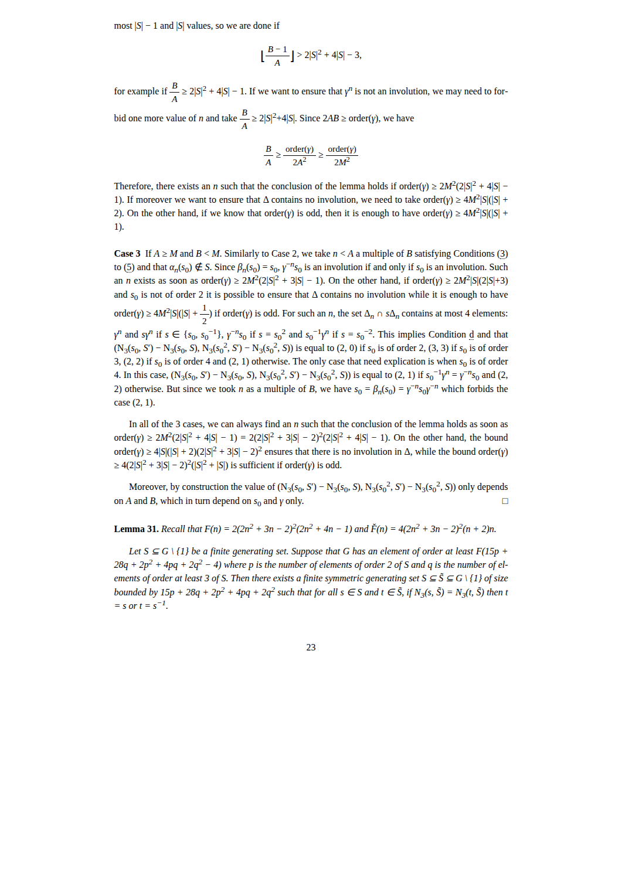most |S| − 1 and |S| values, so we are done if
⌊B − 1 A⌋ > 2|S|2 + 4|S| − 3,
for example if BA ≥ 2|S|2 + 4|S| − 1. If we want to ensure that γn is not an involution, we may need to forbid one more value of n and take BA ≥ 2|S|2+4|S|. Since 2AB ≥ order(γ), we have
BA ≥ order(γ) 2A2 ≥ order(γ) 2M2
Therefore, there exists an n such that the conclusion of the lemma holds if order(γ) ≥ 2M2(2|S|2 + 4|S| − 1). If moreover we want to ensure that Δ contains no involution, we need to take order(γ) ≥ 4M2|S|(|S| + 2). On the other hand, if we know that order(γ) is odd, then it is enough to have order(γ) ≥ 4M2|S|(|S| + 1).
Case 3 If A ≥ M and B < M. Similarly to Case 2, we take n < A a multiple of B satisfying Conditions (3) to (5) and that αn(s0) ∉ S. Since βn(s0) = s0, γ−ns0 is an involution if and only if s0 is an involution. Such an n exists as soon as order(γ) ≥ 2M2(2|S|2 + 3|S| − 1). On the other hand, if order(γ) ≥ 2M2|S|(2|S|+3) and s0 is not of order 2 it is possible to ensure that Δ contains no involution while it is enough to have order(γ) ≥ 4M2|S|(|S| + 12) if order(γ) is odd. For such an n, the set Δn ∩ s Δn contains at most 4 elements: γn and sγn if s ∈ {s0, s0−1}, γ−ns0 if s = s02 and s0−1γn if s = s0−2. This implies Condition d and that (N3(s0, S′) − N3(s0, S), N3(s02, S′) − N3(s02, S)) is equal to (2, 0) if s0 is of order 2, (3, 3) if s0 is of order 3, (2, 2) if s0 is of order 4 and (2, 1) otherwise. The only case that need explication is when s0 is of order 4. In this case, (N3(s0, S′) − N3(s0, S), N3(s02, S′) − N3(s02, S)) is equal to (2, 1) if s0−1γn = γ−ns0 and (2, 2) otherwise. But since we took n as a multiple of B, we have s0 = βn(s0) = γ−ns0γ−n which forbids the case (2, 1).
In all of the 3 cases, we can always find an n such that the conclusion of the lemma holds as soon as order(γ) ≥ 2M2(2|S|2 + 4|S| − 1) = 2(2|S|2 + 3|S| − 2)2(2|S|2 + 4|S| − 1). On the other hand, the bound order(γ) ≥ 4|S|(|S| + 2)(2|S|2 + 3|S| − 2)2 ensures that there is no involution in Δ, while the bound order(γ) ≥ 4(2|S|2 + 3|S| − 2)2(|S|2 + |S|) is sufficient if order(γ) is odd.
Moreover, by construction the value of (N3(s0, S′) − N3(s0, S), N3(s02, S′) − N3(s02, S)) only depends on A and B, which in turn depend on s0 and γ only.□
Lemma 31. Recall that F(n) = 2(2n2 + 3n − 2)2(2n2 + 4n − 1) and F̌(n) = 4(2n2 + 3n − 2)2(n + 2)n.
Let S ⊆ G \ {1} be a finite generating set. Suppose that G has an element of order at least F(15p + 28q + 2p2 + 4pq + 2q2 − 4) where p is the number of elements of order 2 of S and q is the number of elements of order at least 3 of S. Then there exists a finite symmetric generating set S ⊆ S̃ ⊆ G \ {1} of size bounded by 15p + 28q + 2p2 + 4pq + 2q2 such that for all s ∈ S and t ∈ S̃, if N3(s, S̃) = N3(t, S̃) then t = s or t = s−1.
23